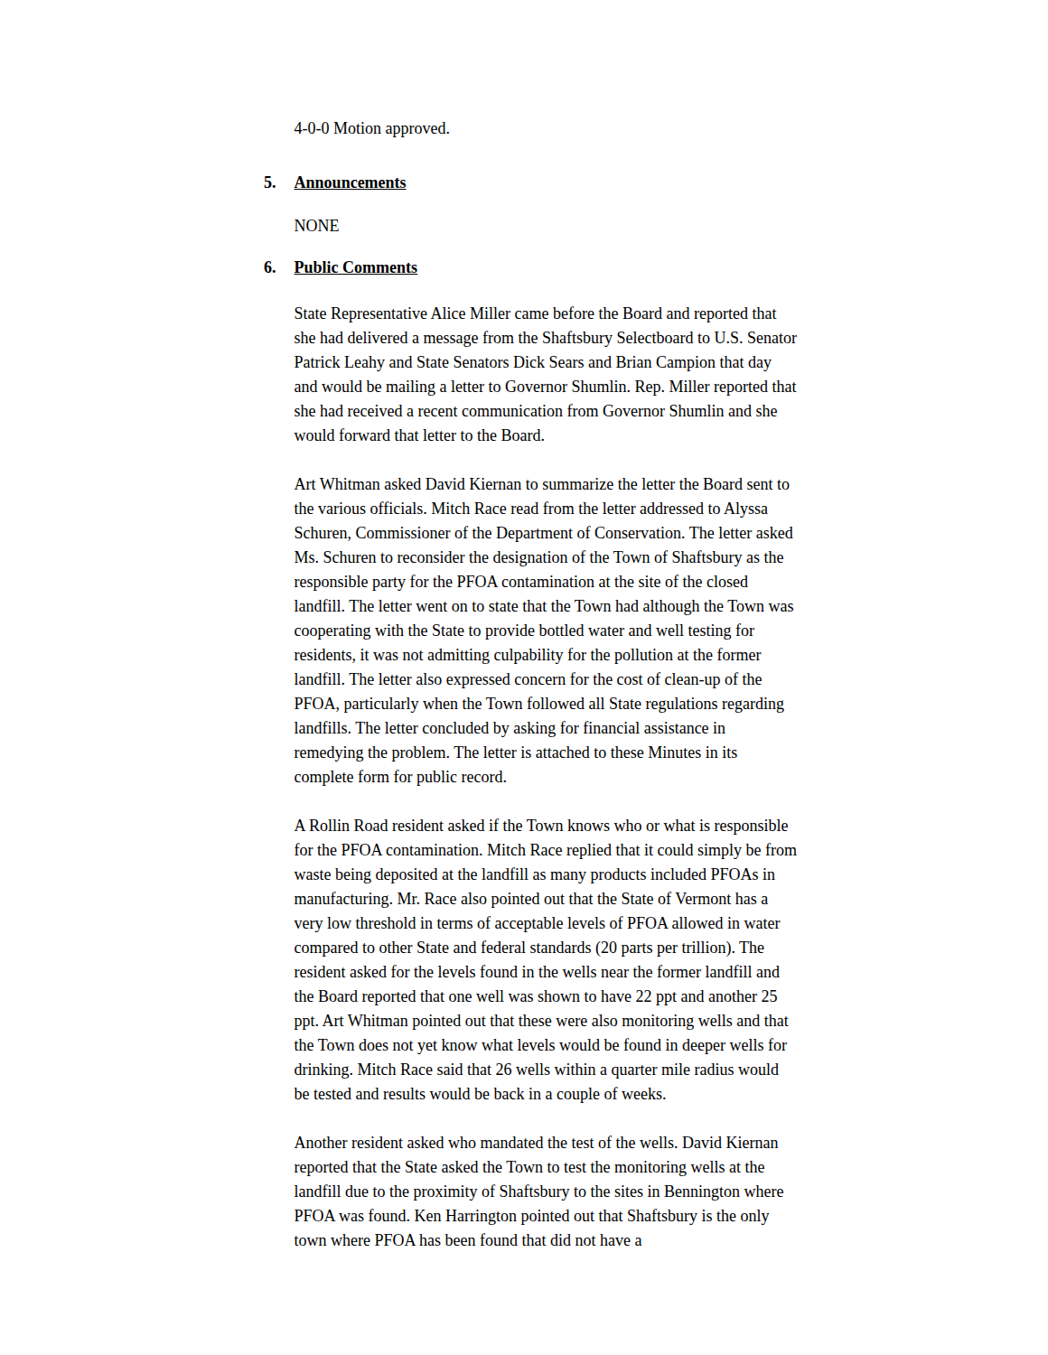4-0-0 Motion approved.
5. Announcements
NONE
6. Public Comments
State Representative Alice Miller came before the Board and reported that she had delivered a message from the Shaftsbury Selectboard to U.S. Senator Patrick Leahy and State Senators Dick Sears and Brian Campion that day and would be mailing a letter to Governor Shumlin. Rep. Miller reported that she had received a recent communication from Governor Shumlin and she would forward that letter to the Board.
Art Whitman asked David Kiernan to summarize the letter the Board sent to the various officials. Mitch Race read from the letter addressed to Alyssa Schuren, Commissioner of the Department of Conservation. The letter asked Ms. Schuren to reconsider the designation of the Town of Shaftsbury as the responsible party for the PFOA contamination at the site of the closed landfill. The letter went on to state that the Town had although the Town was cooperating with the State to provide bottled water and well testing for residents, it was not admitting culpability for the pollution at the former landfill. The letter also expressed concern for the cost of clean-up of the PFOA, particularly when the Town followed all State regulations regarding landfills. The letter concluded by asking for financial assistance in remedying the problem. The letter is attached to these Minutes in its complete form for public record.
A Rollin Road resident asked if the Town knows who or what is responsible for the PFOA contamination. Mitch Race replied that it could simply be from waste being deposited at the landfill as many products included PFOAs in manufacturing. Mr. Race also pointed out that the State of Vermont has a very low threshold in terms of acceptable levels of PFOA allowed in water compared to other State and federal standards (20 parts per trillion). The resident asked for the levels found in the wells near the former landfill and the Board reported that one well was shown to have 22 ppt and another 25 ppt. Art Whitman pointed out that these were also monitoring wells and that the Town does not yet know what levels would be found in deeper wells for drinking. Mitch Race said that 26 wells within a quarter mile radius would be tested and results would be back in a couple of weeks.
Another resident asked who mandated the test of the wells. David Kiernan reported that the State asked the Town to test the monitoring wells at the landfill due to the proximity of Shaftsbury to the sites in Bennington where PFOA was found. Ken Harrington pointed out that Shaftsbury is the only town where PFOA has been found that did not have a